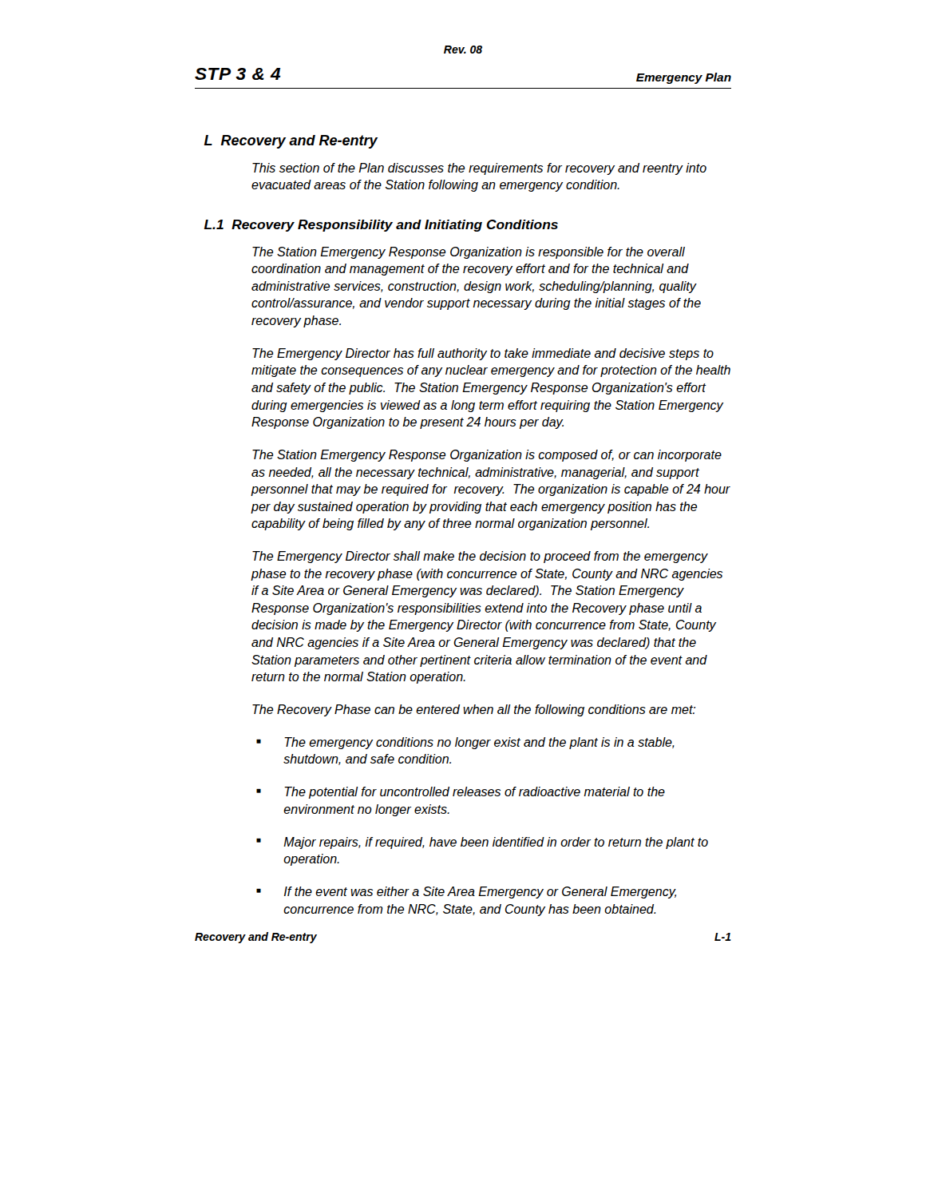Rev. 08
STP 3 & 4
Emergency Plan
L Recovery and Re-entry
This section of the Plan discusses the requirements for recovery and reentry into evacuated areas of the Station following an emergency condition.
L.1 Recovery Responsibility and Initiating Conditions
The Station Emergency Response Organization is responsible for the overall coordination and management of the recovery effort and for the technical and administrative services, construction, design work, scheduling/planning, quality control/assurance, and vendor support necessary during the initial stages of the recovery phase.
The Emergency Director has full authority to take immediate and decisive steps to mitigate the consequences of any nuclear emergency and for protection of the health and safety of the public. The Station Emergency Response Organization's effort during emergencies is viewed as a long term effort requiring the Station Emergency Response Organization to be present 24 hours per day.
The Station Emergency Response Organization is composed of, or can incorporate as needed, all the necessary technical, administrative, managerial, and support personnel that may be required for recovery. The organization is capable of 24 hour per day sustained operation by providing that each emergency position has the capability of being filled by any of three normal organization personnel.
The Emergency Director shall make the decision to proceed from the emergency phase to the recovery phase (with concurrence of State, County and NRC agencies if a Site Area or General Emergency was declared). The Station Emergency Response Organization's responsibilities extend into the Recovery phase until a decision is made by the Emergency Director (with concurrence from State, County and NRC agencies if a Site Area or General Emergency was declared) that the Station parameters and other pertinent criteria allow termination of the event and return to the normal Station operation.
The Recovery Phase can be entered when all the following conditions are met:
The emergency conditions no longer exist and the plant is in a stable, shutdown, and safe condition.
The potential for uncontrolled releases of radioactive material to the environment no longer exists.
Major repairs, if required, have been identified in order to return the plant to operation.
If the event was either a Site Area Emergency or General Emergency, concurrence from the NRC, State, and County has been obtained.
Recovery and Re-entry
L-1